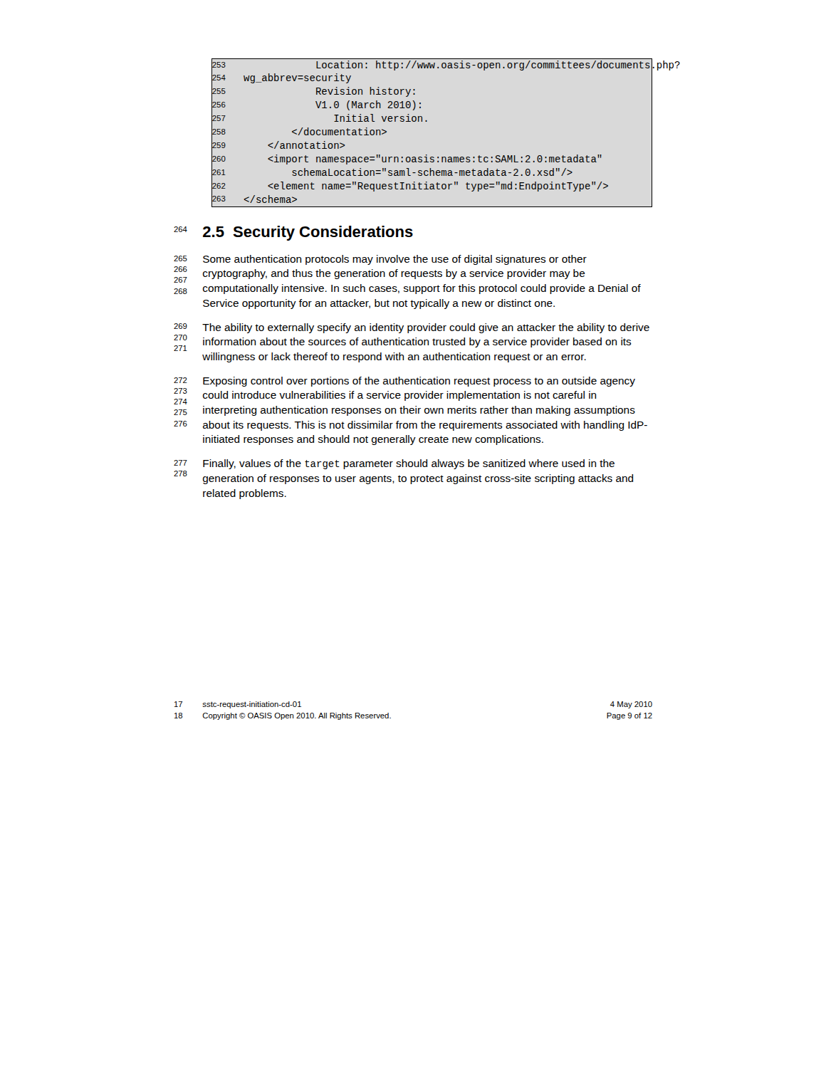253
Location: http://www.oasis-open.org/committees/documents.php?
254
wg_abbrev=security
255
Revision history:
256
V1.0 (March 2010):
257
Initial version.
258
</documentation>
259
</annotation>
260
<import namespace="urn:oasis:names:tc:SAML:2.0:metadata"
261
schemaLocation="saml-schema-metadata-2.0.xsd"/>
262
<element name="RequestInitiator" type="md:EndpointType"/>
263
</schema>
264
2.5 Security Considerations
265
266
267
268
Some authentication protocols may involve the use of digital signatures or other cryptography, and thus the generation of requests by a service provider may be computationally intensive. In such cases, support for this protocol could provide a Denial of Service opportunity for an attacker, but not typically a new or distinct one.
269
270
271
The ability to externally specify an identity provider could give an attacker the ability to derive information about the sources of authentication trusted by a service provider based on its willingness or lack thereof to respond with an authentication request or an error.
272
273
274
275
276
Exposing control over portions of the authentication request process to an outside agency could introduce vulnerabilities if a service provider implementation is not careful in interpreting authentication responses on their own merits rather than making assumptions about its requests. This is not dissimilar from the requirements associated with handling IdP-initiated responses and should not generally create new complications.
277
278
Finally, values of the target parameter should always be sanitized where used in the generation of responses to user agents, to protect against cross-site scripting attacks and related problems.
17
sstc-request-initiation-cd-01
4 May 2010
18
Copyright © OASIS Open 2010. All Rights Reserved.
Page 9 of 12